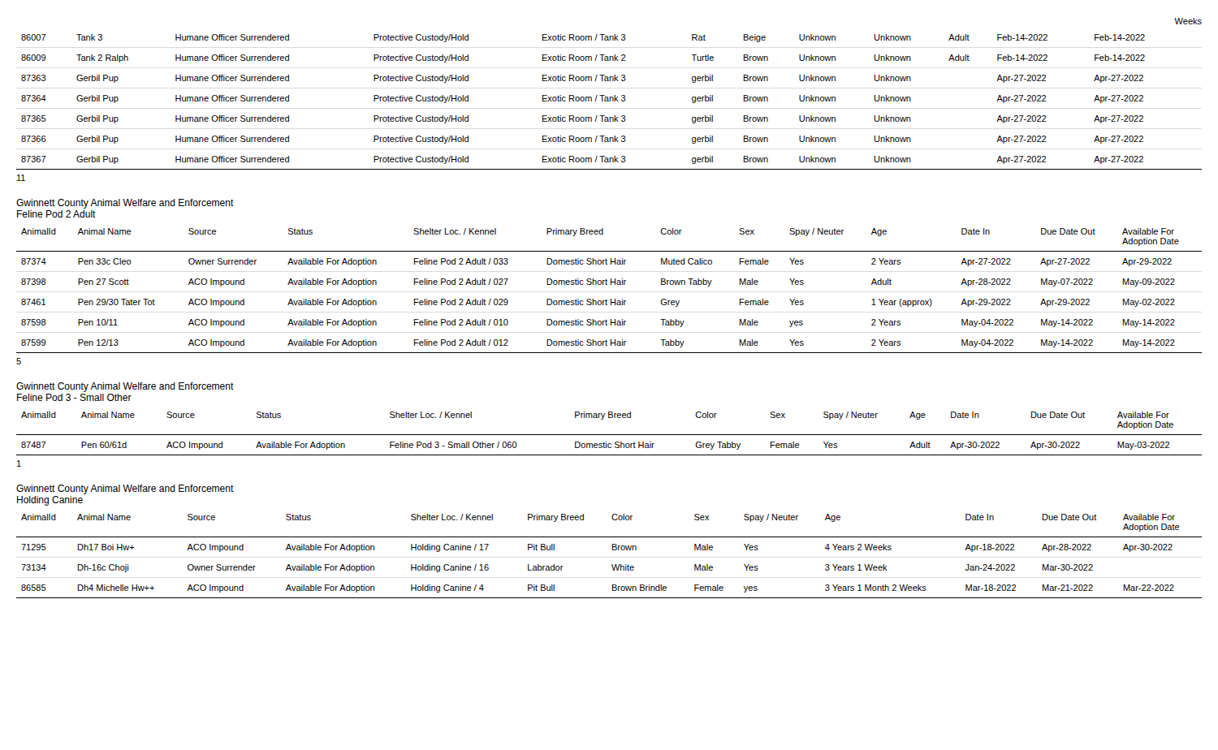Weeks
| 86007 | Tank 3 | Humane Officer Surrendered | Protective Custody/Hold | Exotic Room / Tank 3 | Rat | Beige | Unknown | Unknown | Adult | Feb-14-2022 | Feb-14-2022 | |
| 86009 | Tank 2 Ralph | Humane Officer Surrendered | Protective Custody/Hold | Exotic Room / Tank 2 | Turtle | Brown | Unknown | Unknown | Adult | Feb-14-2022 | Feb-14-2022 | |
| 87363 | Gerbil Pup | Humane Officer Surrendered | Protective Custody/Hold | Exotic Room / Tank 3 | gerbil | Brown | Unknown | Unknown | | Apr-27-2022 | Apr-27-2022 | |
| 87364 | Gerbil Pup | Humane Officer Surrendered | Protective Custody/Hold | Exotic Room / Tank 3 | gerbil | Brown | Unknown | Unknown | | Apr-27-2022 | Apr-27-2022 | |
| 87365 | Gerbil Pup | Humane Officer Surrendered | Protective Custody/Hold | Exotic Room / Tank 3 | gerbil | Brown | Unknown | Unknown | | Apr-27-2022 | Apr-27-2022 | |
| 87366 | Gerbil Pup | Humane Officer Surrendered | Protective Custody/Hold | Exotic Room / Tank 3 | gerbil | Brown | Unknown | Unknown | | Apr-27-2022 | Apr-27-2022 | |
| 87367 | Gerbil Pup | Humane Officer Surrendered | Protective Custody/Hold | Exotic Room / Tank 3 | gerbil | Brown | Unknown | Unknown | | Apr-27-2022 | Apr-27-2022 | |
11
Gwinnett County Animal Welfare and Enforcement
Feline Pod 2 Adult
| AnimalId | Animal Name | Source | Status | Shelter Loc. / Kennel | Primary Breed | Color | Sex | Spay / Neuter | Age | Date In | Due Date Out | Available For Adoption Date |
| --- | --- | --- | --- | --- | --- | --- | --- | --- | --- | --- | --- | --- |
| 87374 | Pen 33c Cleo | Owner Surrender | Available For Adoption | Feline Pod 2 Adult / 033 | Domestic Short Hair | Muted Calico | Female | Yes | 2 Years | Apr-27-2022 | Apr-27-2022 | Apr-29-2022 |
| 87398 | Pen 27 Scott | ACO Impound | Available For Adoption | Feline Pod 2 Adult / 027 | Domestic Short Hair | Brown Tabby | Male | Yes | Adult | Apr-28-2022 | May-07-2022 | May-09-2022 |
| 87461 | Pen 29/30 Tater Tot | ACO Impound | Available For Adoption | Feline Pod 2 Adult / 029 | Domestic Short Hair | Grey | Female | Yes | 1 Year (approx) | Apr-29-2022 | Apr-29-2022 | May-02-2022 |
| 87598 | Pen 10/11 | ACO Impound | Available For Adoption | Feline Pod 2 Adult / 010 | Domestic Short Hair | Tabby | Male | yes | 2 Years | May-04-2022 | May-14-2022 | May-14-2022 |
| 87599 | Pen 12/13 | ACO Impound | Available For Adoption | Feline Pod 2 Adult / 012 | Domestic Short Hair | Tabby | Male | Yes | 2 Years | May-04-2022 | May-14-2022 | May-14-2022 |
5
Gwinnett County Animal Welfare and Enforcement
Feline Pod 3 - Small Other
| AnimalId | Animal Name | Source | Status | Shelter Loc. / Kennel | Primary Breed | Color | Sex | Spay / Neuter | Age | Date In | Due Date Out | Available For Adoption Date |
| --- | --- | --- | --- | --- | --- | --- | --- | --- | --- | --- | --- | --- |
| 87487 | Pen 60/61d | ACO Impound | Available For Adoption | Feline Pod 3 - Small Other / 060 | Domestic Short Hair | Grey Tabby | Female | Yes | Adult | Apr-30-2022 | Apr-30-2022 | May-03-2022 |
1
Gwinnett County Animal Welfare and Enforcement
Holding Canine
| AnimalId | Animal Name | Source | Status | Shelter Loc. / Kennel | Primary Breed | Color | Sex | Spay / Neuter | Age | Date In | Due Date Out | Available For Adoption Date |
| --- | --- | --- | --- | --- | --- | --- | --- | --- | --- | --- | --- | --- |
| 71295 | Dh17 Boi Hw+ | ACO Impound | Available For Adoption | Holding Canine / 17 | Pit Bull | Brown | Male | Yes | 4 Years 2 Weeks | Apr-18-2022 | Apr-28-2022 | Apr-30-2022 |
| 73134 | Dh-16c Choji | Owner Surrender | Available For Adoption | Holding Canine / 16 | Labrador | White | Male | Yes | 3 Years 1 Week | Jan-24-2022 | Mar-30-2022 | |
| 86585 | Dh4 Michelle Hw++ | ACO Impound | Available For Adoption | Holding Canine / 4 | Pit Bull | Brown Brindle | Female | yes | 3 Years 1 Month 2 Weeks | Mar-18-2022 | Mar-21-2022 | Mar-22-2022 |